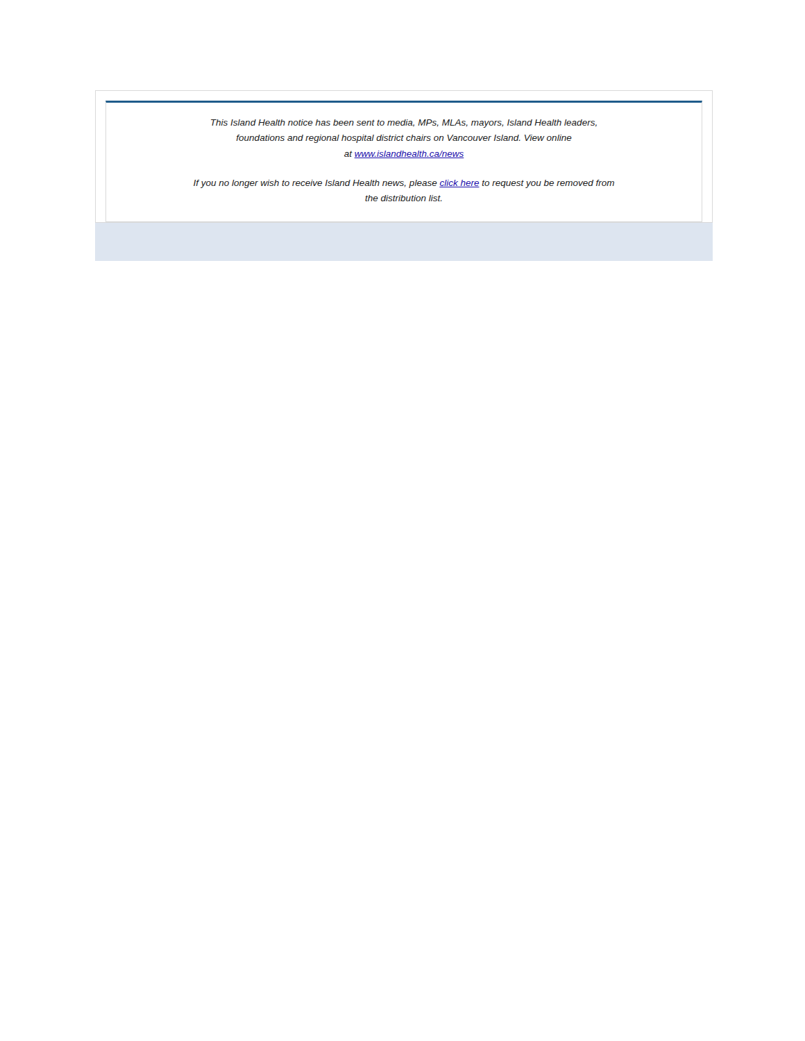This Island Health notice has been sent to media, MPs, MLAs, mayors, Island Health leaders,
foundations and regional hospital district chairs on Vancouver Island. View online
at www.islandhealth.ca/news
If you no longer wish to receive Island Health news, please click here to request you be removed from
the distribution list.